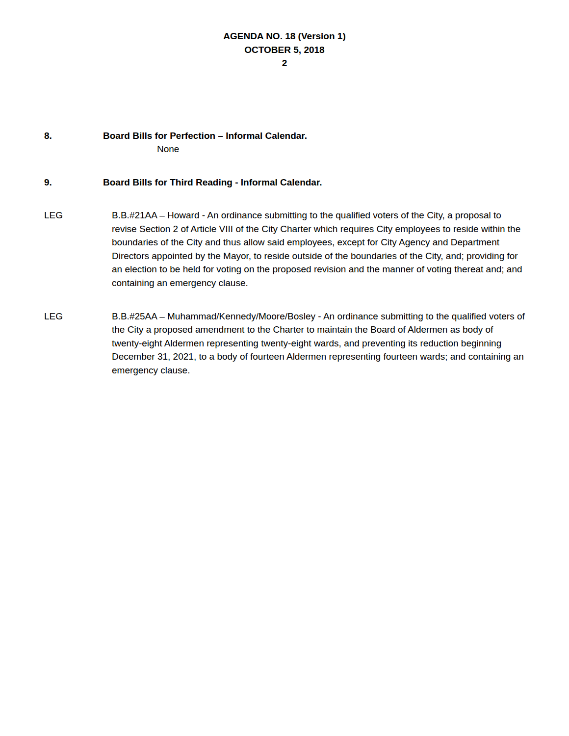AGENDA NO. 18 (Version 1)
OCTOBER 5, 2018
2
8.
Board Bills for Perfection – Informal Calendar.
None
9.
Board Bills for Third Reading - Informal Calendar.
LEG
B.B.#21AA – Howard - An ordinance submitting to the qualified voters of the City, a proposal to revise Section 2 of Article VIII of the City Charter which requires City employees to reside within the boundaries of the City and thus allow said employees, except for City Agency and Department Directors appointed by the Mayor, to reside outside of the boundaries of the City, and; providing for an election to be held for voting on the proposed revision and the manner of voting thereat and; and containing an emergency clause.
LEG
B.B.#25AA – Muhammad/Kennedy/Moore/Bosley - An ordinance submitting to the qualified voters of the City a proposed amendment to the Charter to maintain the Board of Aldermen as body of twenty-eight Aldermen representing twenty-eight wards, and preventing its reduction beginning December 31, 2021, to a body of fourteen Aldermen representing fourteen wards; and containing an emergency clause.